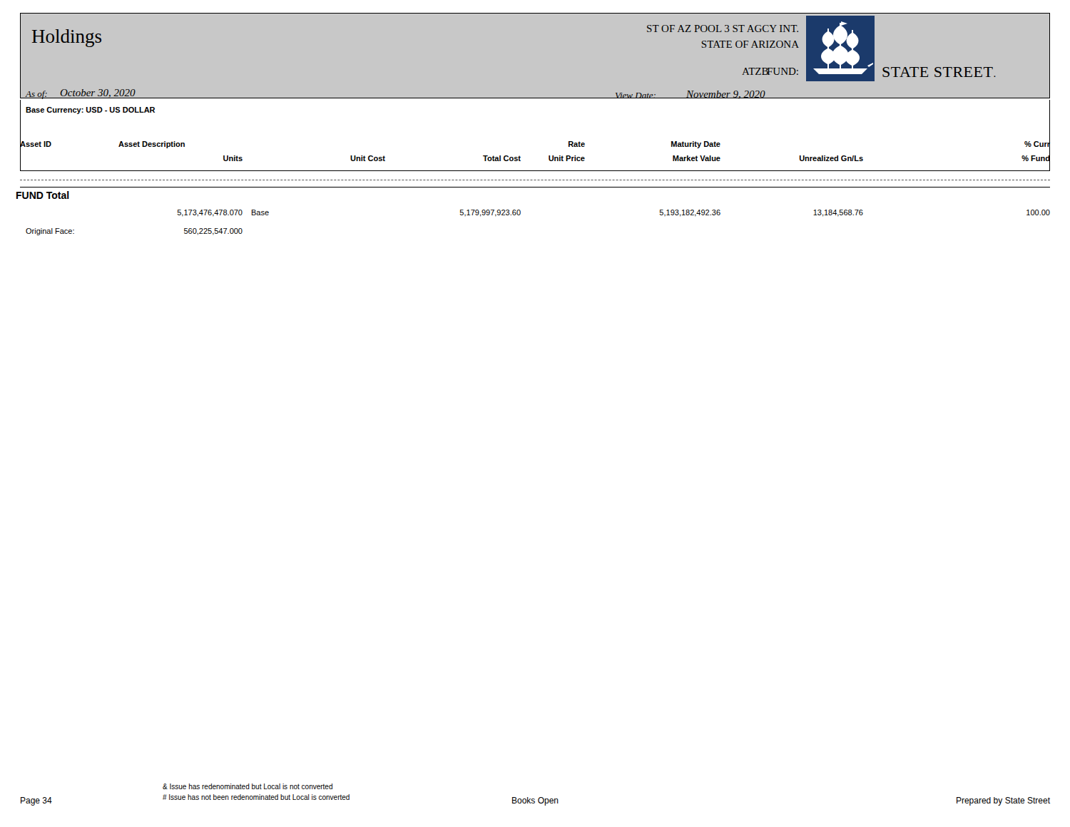Holdings
As of:
October 30, 2020
ST OF AZ POOL 3 ST AGCY INT.
STATE OF ARIZONA
FUND:
ATZB
View Date:
November 9, 2020
STATE STREET.
Base Currency: USD - US DOLLAR
Asset ID
Asset Description
Rate
Maturity Date
% Curr
Units
Unit Cost
Total Cost
Unit Price
Market Value
Unrealized Gn/Ls
% Fund
FUND Total
5,173,476,478.070
Base
5,179,997,923.60
5,193,182,492.36
13,184,568.76
100.00
Original Face:
560,225,547.000
& Issue has redenominated but Local is not converted
# Issue has not been redenominated but Local is converted
Page 34
Books Open
Prepared by State Street